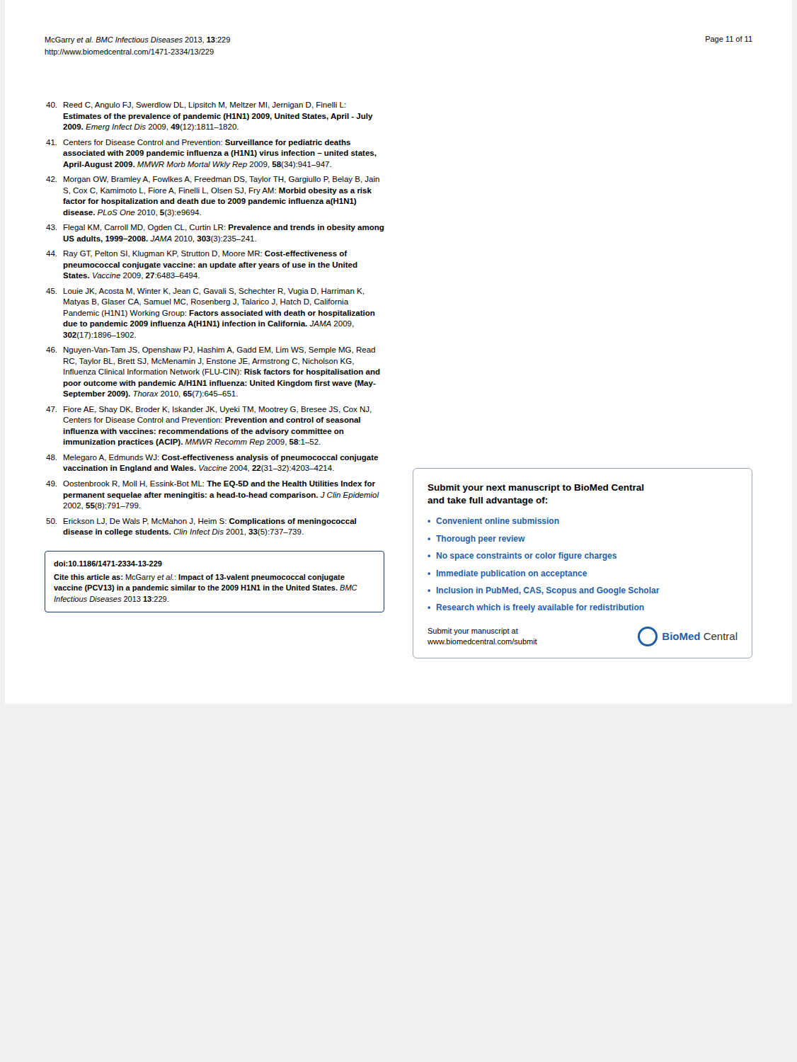McGarry et al. BMC Infectious Diseases 2013, 13:229
http://www.biomedcentral.com/1471-2334/13/229
Page 11 of 11
40. Reed C, Angulo FJ, Swerdlow DL, Lipsitch M, Meltzer MI, Jernigan D, Finelli L: Estimates of the prevalence of pandemic (H1N1) 2009, United States, April - July 2009. Emerg Infect Dis 2009, 49(12):1811–1820.
41. Centers for Disease Control and Prevention: Surveillance for pediatric deaths associated with 2009 pandemic influenza a (H1N1) virus infection – united states, April-August 2009. MMWR Morb Mortal Wkly Rep 2009, 58(34):941–947.
42. Morgan OW, Bramley A, Fowlkes A, Freedman DS, Taylor TH, Gargiullo P, Belay B, Jain S, Cox C, Kamimoto L, Fiore A, Finelli L, Olsen SJ, Fry AM: Morbid obesity as a risk factor for hospitalization and death due to 2009 pandemic influenza a(H1N1) disease. PLoS One 2010, 5(3):e9694.
43. Flegal KM, Carroll MD, Ogden CL, Curtin LR: Prevalence and trends in obesity among US adults, 1999–2008. JAMA 2010, 303(3):235–241.
44. Ray GT, Pelton SI, Klugman KP, Strutton D, Moore MR: Cost-effectiveness of pneumococcal conjugate vaccine: an update after years of use in the United States. Vaccine 2009, 27:6483–6494.
45. Louie JK, Acosta M, Winter K, Jean C, Gavali S, Schechter R, Vugia D, Harriman K, Matyas B, Glaser CA, Samuel MC, Rosenberg J, Talarico J, Hatch D, California Pandemic (H1N1) Working Group: Factors associated with death or hospitalization due to pandemic 2009 influenza A(H1N1) infection in California. JAMA 2009, 302(17):1896–1902.
46. Nguyen-Van-Tam JS, Openshaw PJ, Hashim A, Gadd EM, Lim WS, Semple MG, Read RC, Taylor BL, Brett SJ, McMenamin J, Enstone JE, Armstrong C, Nicholson KG, Influenza Clinical Information Network (FLU-CIN): Risk factors for hospitalisation and poor outcome with pandemic A/H1N1 influenza: United Kingdom first wave (May-September 2009). Thorax 2010, 65(7):645–651.
47. Fiore AE, Shay DK, Broder K, Iskander JK, Uyeki TM, Mootrey G, Bresee JS, Cox NJ, Centers for Disease Control and Prevention: Prevention and control of seasonal influenza with vaccines: recommendations of the advisory committee on immunization practices (ACIP). MMWR Recomm Rep 2009, 58:1–52.
48. Melegaro A, Edmunds WJ: Cost-effectiveness analysis of pneumococcal conjugate vaccination in England and Wales. Vaccine 2004, 22(31–32):4203–4214.
49. Oostenbrook R, Moll H, Essink-Bot ML: The EQ-5D and the Health Utilities Index for permanent sequelae after meningitis: a head-to-head comparison. J Clin Epidemiol 2002, 55(8):791–799.
50. Erickson LJ, De Wals P, McMahon J, Heim S: Complications of meningococcal disease in college students. Clin Infect Dis 2001, 33(5):737–739.
doi:10.1186/1471-2334-13-229
Cite this article as: McGarry et al.: Impact of 13-valent pneumococcal conjugate vaccine (PCV13) in a pandemic similar to the 2009 H1N1 in the United States. BMC Infectious Diseases 2013 13:229.
Submit your next manuscript to BioMed Central
and take full advantage of:
Convenient online submission
Thorough peer review
No space constraints or color figure charges
Immediate publication on acceptance
Inclusion in PubMed, CAS, Scopus and Google Scholar
Research which is freely available for redistribution
Submit your manuscript at
www.biomedcentral.com/submit
BioMed Central